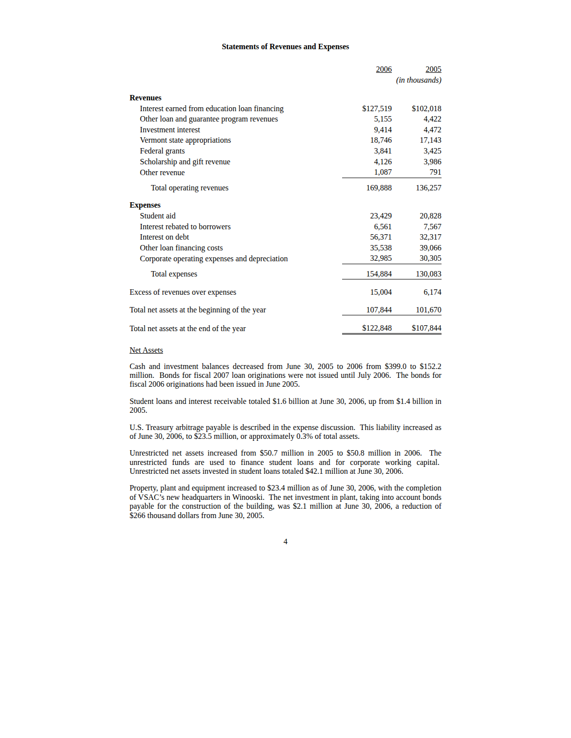Statements of Revenues and Expenses
| | 2006 | 2005 |
| | (in thousands) |
| Revenues | | |
| Interest earned from education loan financing | $127,519 | $102,018 |
| Other loan and guarantee program revenues | 5,155 | 4,422 |
| Investment interest | 9,414 | 4,472 |
| Vermont state appropriations | 18,746 | 17,143 |
| Federal grants | 3,841 | 3,425 |
| Scholarship and gift revenue | 4,126 | 3,986 |
| Other revenue | 1,087 | 791 |
| Total operating revenues | 169,888 | 136,257 |
| Expenses | | |
| Student aid | 23,429 | 20,828 |
| Interest rebated to borrowers | 6,561 | 7,567 |
| Interest on debt | 56,371 | 32,317 |
| Other loan financing costs | 35,538 | 39,066 |
| Corporate operating expenses and depreciation | 32,985 | 30,305 |
| Total expenses | 154,884 | 130,083 |
| Excess of revenues over expenses | 15,004 | 6,174 |
| Total net assets at the beginning of the year | 107,844 | 101,670 |
| Total net assets at the end of the year | $122,848 | $107,844 |
Net Assets
Cash and investment balances decreased from June 30, 2005 to 2006 from $399.0 to $152.2 million. Bonds for fiscal 2007 loan originations were not issued until July 2006. The bonds for fiscal 2006 originations had been issued in June 2005.
Student loans and interest receivable totaled $1.6 billion at June 30, 2006, up from $1.4 billion in 2005.
U.S. Treasury arbitrage payable is described in the expense discussion. This liability increased as of June 30, 2006, to $23.5 million, or approximately 0.3% of total assets.
Unrestricted net assets increased from $50.7 million in 2005 to $50.8 million in 2006. The unrestricted funds are used to finance student loans and for corporate working capital. Unrestricted net assets invested in student loans totaled $42.1 million at June 30, 2006.
Property, plant and equipment increased to $23.4 million as of June 30, 2006, with the completion of VSAC’s new headquarters in Winooski. The net investment in plant, taking into account bonds payable for the construction of the building, was $2.1 million at June 30, 2006, a reduction of $266 thousand dollars from June 30, 2005.
4